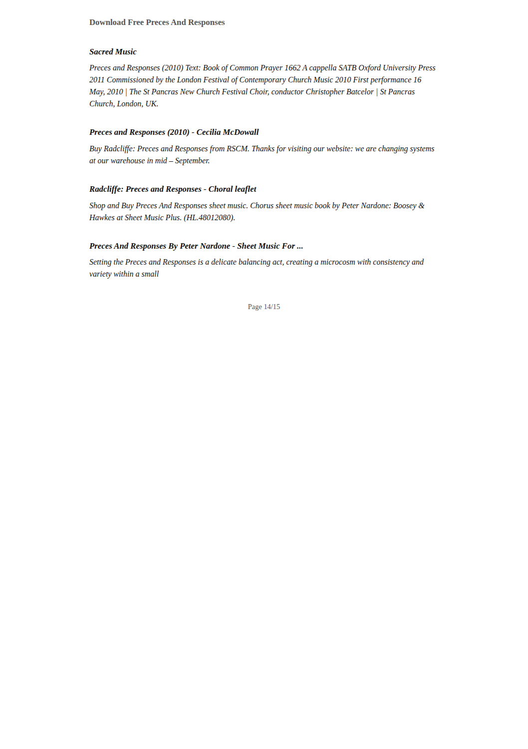Download Free Preces And Responses
Sacred Music
Preces and Responses (2010) Text: Book of Common Prayer 1662 A cappella SATB Oxford University Press 2011 Commissioned by the London Festival of Contemporary Church Music 2010 First performance 16 May, 2010 | The St Pancras New Church Festival Choir, conductor Christopher Batcelor | St Pancras Church, London, UK.
Preces and Responses (2010) - Cecilia McDowall
Buy Radcliffe: Preces and Responses from RSCM. Thanks for visiting our website: we are changing systems at our warehouse in mid – September.
Radcliffe: Preces and Responses - Choral leaflet
Shop and Buy Preces And Responses sheet music. Chorus sheet music book by Peter Nardone: Boosey & Hawkes at Sheet Music Plus. (HL.48012080).
Preces And Responses By Peter Nardone - Sheet Music For ...
Setting the Preces and Responses is a delicate balancing act, creating a microcosm with consistency and variety within a small
Page 14/15